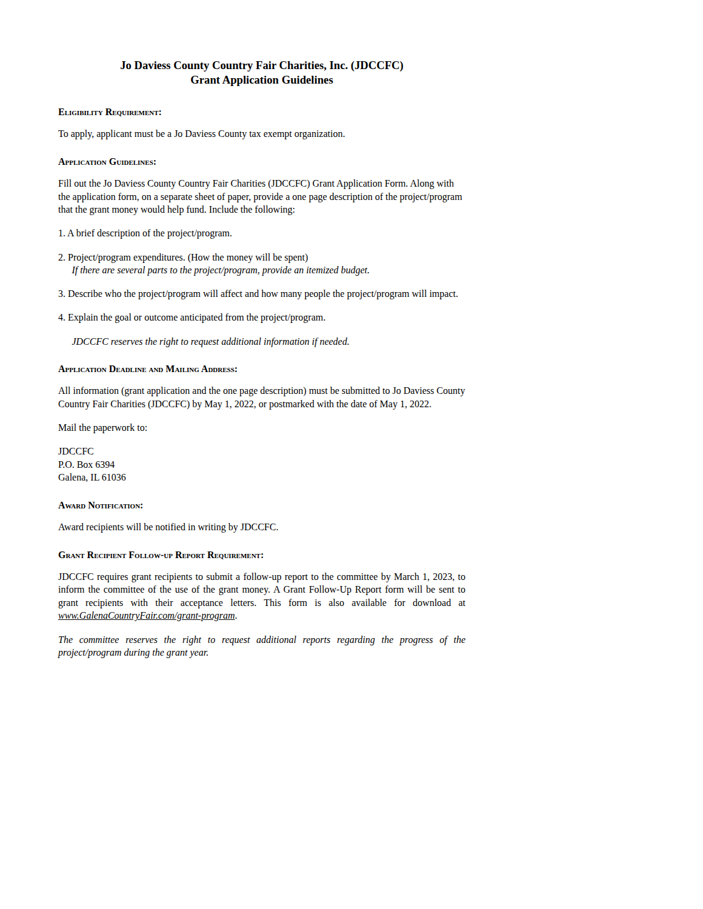Jo Daviess County Country Fair Charities, Inc. (JDCCFC)
Grant Application Guidelines
Eligibility Requirement:
To apply, applicant must be a Jo Daviess County tax exempt organization.
Application Guidelines:
Fill out the Jo Daviess County Country Fair Charities (JDCCFC) Grant Application Form. Along with the application form, on a separate sheet of paper, provide a one page description of the project/program that the grant money would help fund. Include the following:
1. A brief description of the project/program.
2. Project/program expenditures. (How the money will be spent) If there are several parts to the project/program, provide an itemized budget.
3. Describe who the project/program will affect and how many people the project/program will impact.
4. Explain the goal or outcome anticipated from the project/program.
JDCCFC reserves the right to request additional information if needed.
Application Deadline and Mailing Address:
All information (grant application and the one page description) must be submitted to Jo Daviess County Country Fair Charities (JDCCFC) by May 1, 2022, or postmarked with the date of May 1, 2022.
Mail the paperwork to:
JDCCFC P.O. Box 6394 Galena, IL 61036
Award Notification:
Award recipients will be notified in writing by JDCCFC.
Grant Recipient Follow-up Report Requirement:
JDCCFC requires grant recipients to submit a follow-up report to the committee by March 1, 2023, to inform the committee of the use of the grant money. A Grant Follow-Up Report form will be sent to grant recipients with their acceptance letters. This form is also available for download at www.GalenaCountryFair.com/grant-program.
The committee reserves the right to request additional reports regarding the progress of the project/program during the grant year.